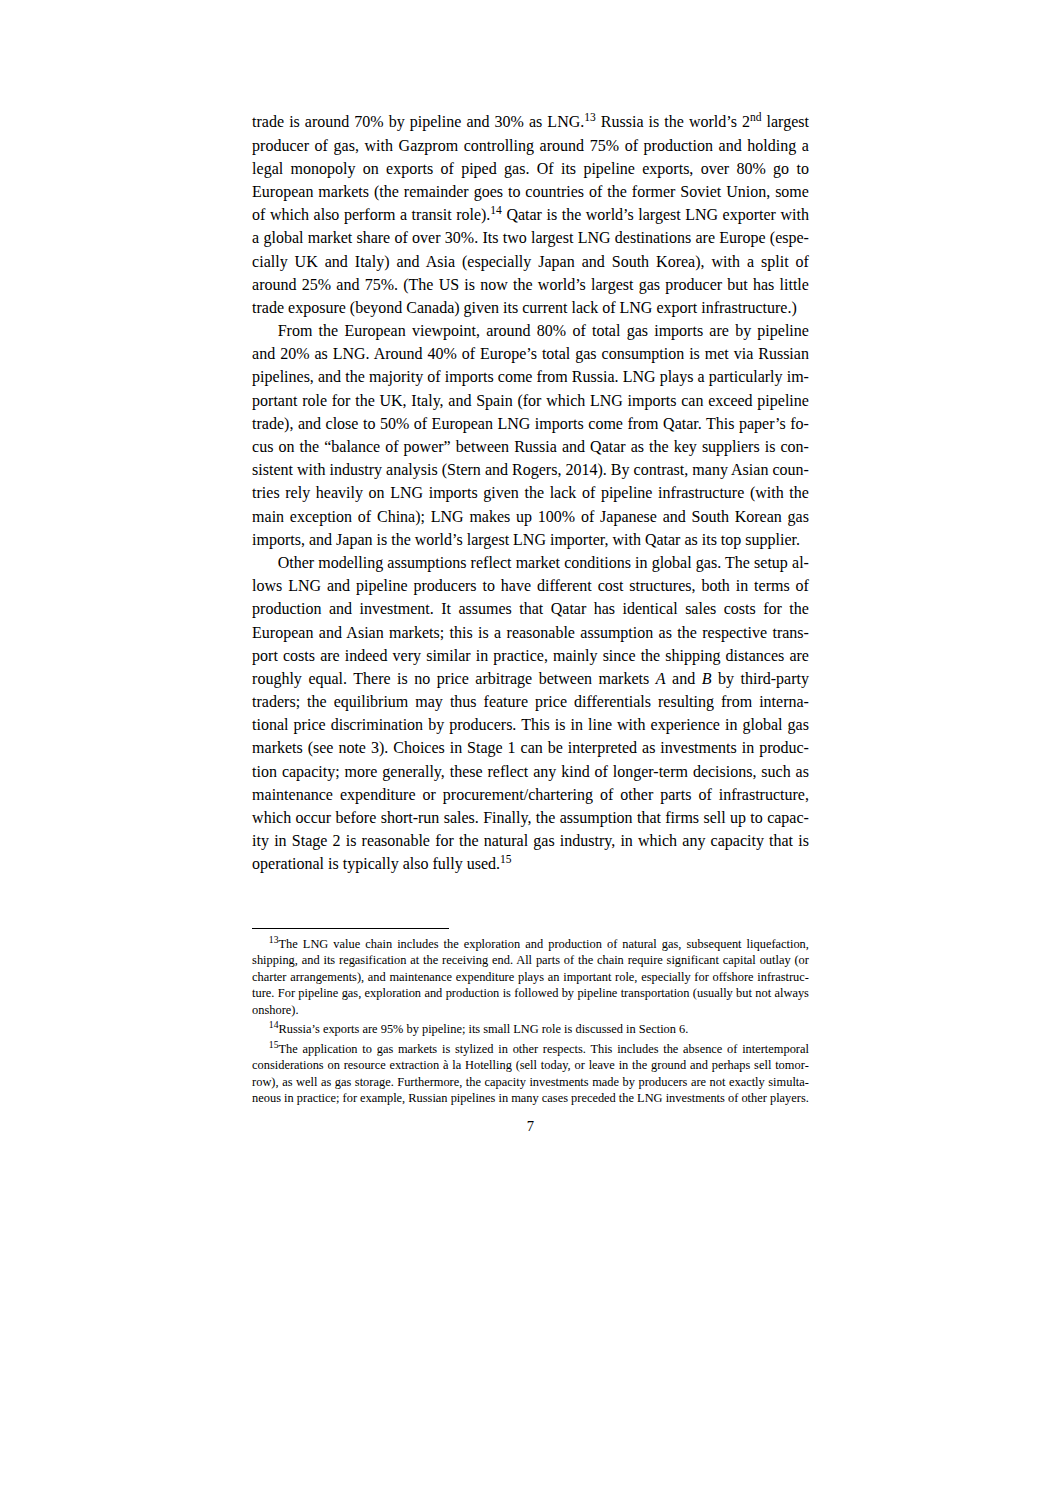trade is around 70% by pipeline and 30% as LNG.13 Russia is the world’s 2nd largest producer of gas, with Gazprom controlling around 75% of production and holding a legal monopoly on exports of piped gas. Of its pipeline exports, over 80% go to European markets (the remainder goes to countries of the former Soviet Union, some of which also perform a transit role).14 Qatar is the world’s largest LNG exporter with a global market share of over 30%. Its two largest LNG destinations are Europe (especially UK and Italy) and Asia (especially Japan and South Korea), with a split of around 25% and 75%. (The US is now the world’s largest gas producer but has little trade exposure (beyond Canada) given its current lack of LNG export infrastructure.)
From the European viewpoint, around 80% of total gas imports are by pipeline and 20% as LNG. Around 40% of Europe’s total gas consumption is met via Russian pipelines, and the majority of imports come from Russia. LNG plays a particularly important role for the UK, Italy, and Spain (for which LNG imports can exceed pipeline trade), and close to 50% of European LNG imports come from Qatar. This paper’s focus on the “balance of power” between Russia and Qatar as the key suppliers is consistent with industry analysis (Stern and Rogers, 2014). By contrast, many Asian countries rely heavily on LNG imports given the lack of pipeline infrastructure (with the main exception of China); LNG makes up 100% of Japanese and South Korean gas imports, and Japan is the world’s largest LNG importer, with Qatar as its top supplier.
Other modelling assumptions reflect market conditions in global gas. The setup allows LNG and pipeline producers to have different cost structures, both in terms of production and investment. It assumes that Qatar has identical sales costs for the European and Asian markets; this is a reasonable assumption as the respective transport costs are indeed very similar in practice, mainly since the shipping distances are roughly equal. There is no price arbitrage between markets A and B by third-party traders; the equilibrium may thus feature price differentials resulting from international price discrimination by producers. This is in line with experience in global gas markets (see note 3). Choices in Stage 1 can be interpreted as investments in production capacity; more generally, these reflect any kind of longer-term decisions, such as maintenance expenditure or procurement/chartering of other parts of infrastructure, which occur before short-run sales. Finally, the assumption that firms sell up to capacity in Stage 2 is reasonable for the natural gas industry, in which any capacity that is operational is typically also fully used.15
13The LNG value chain includes the exploration and production of natural gas, subsequent liquefaction, shipping, and its regasification at the receiving end. All parts of the chain require significant capital outlay (or charter arrangements), and maintenance expenditure plays an important role, especially for offshore infrastructure. For pipeline gas, exploration and production is followed by pipeline transportation (usually but not always onshore).
14Russia’s exports are 95% by pipeline; its small LNG role is discussed in Section 6.
15The application to gas markets is stylized in other respects. This includes the absence of intertemporal considerations on resource extraction à la Hotelling (sell today, or leave in the ground and perhaps sell tomorrow), as well as gas storage. Furthermore, the capacity investments made by producers are not exactly simultaneous in practice; for example, Russian pipelines in many cases preceded the LNG investments of other players.
7